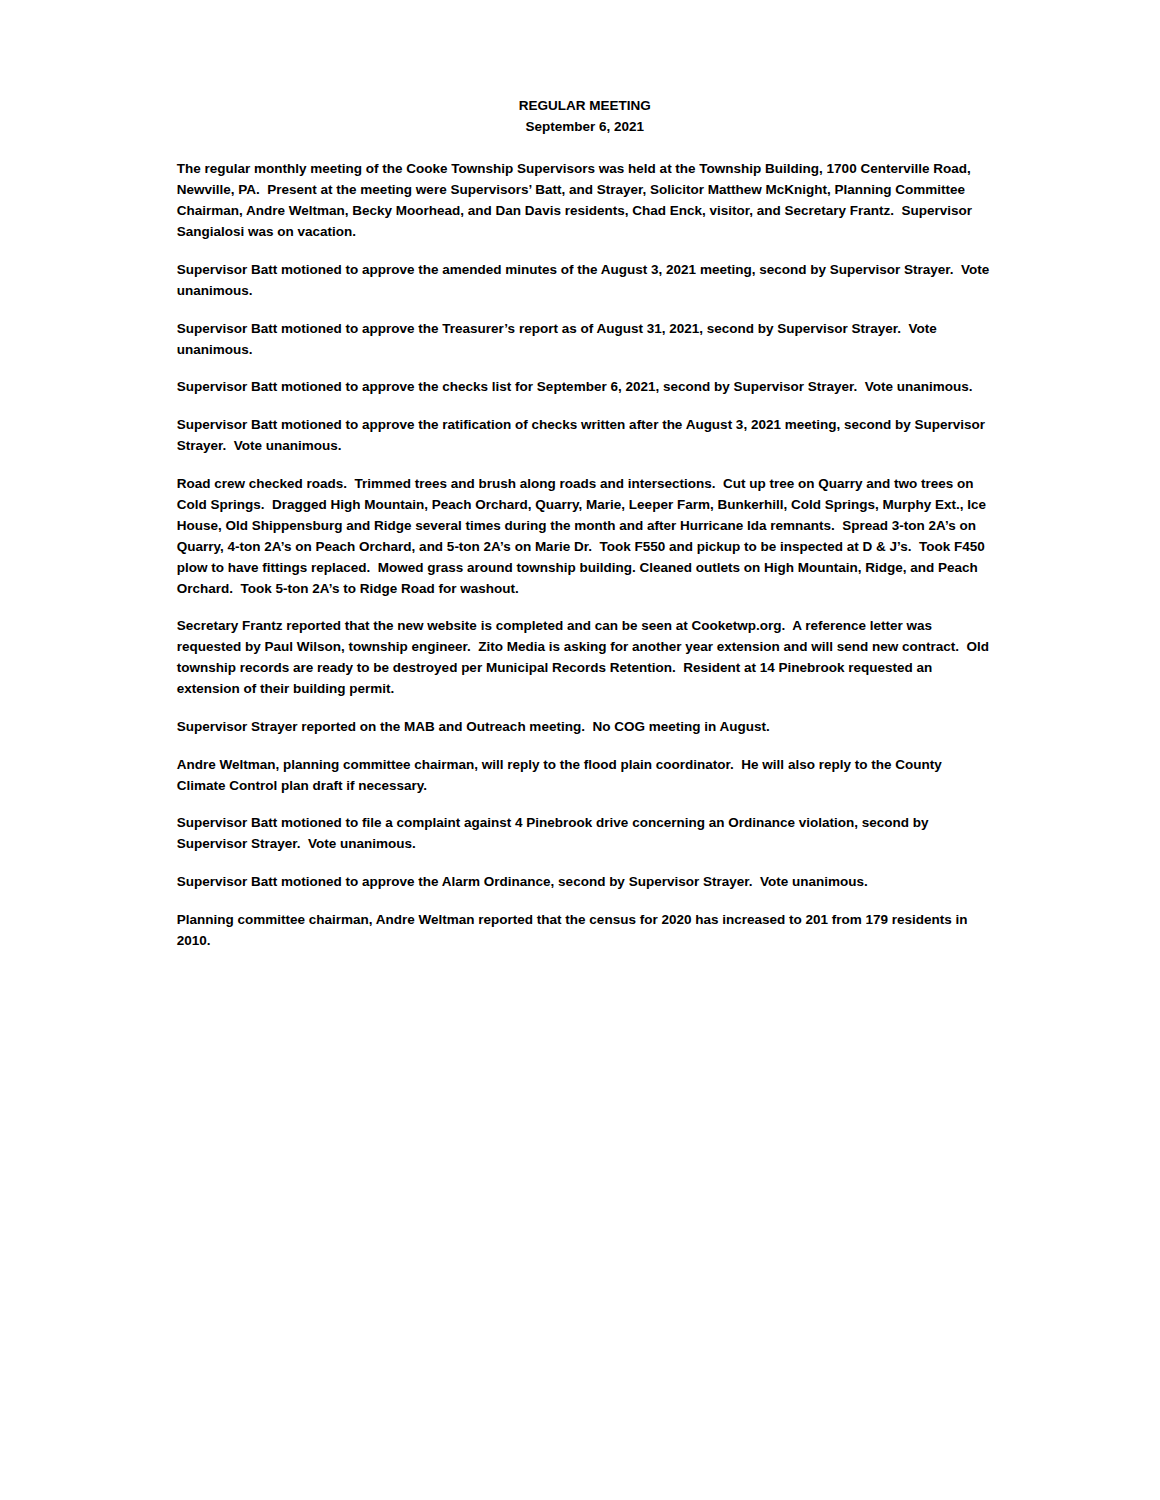REGULAR MEETING September 6, 2021
The regular monthly meeting of the Cooke Township Supervisors was held at the Township Building, 1700 Centerville Road, Newville, PA. Present at the meeting were Supervisors’ Batt, and Strayer, Solicitor Matthew McKnight, Planning Committee Chairman, Andre Weltman, Becky Moorhead, and Dan Davis residents, Chad Enck, visitor, and Secretary Frantz. Supervisor Sangialosi was on vacation.
Supervisor Batt motioned to approve the amended minutes of the August 3, 2021 meeting, second by Supervisor Strayer. Vote unanimous.
Supervisor Batt motioned to approve the Treasurer’s report as of August 31, 2021, second by Supervisor Strayer. Vote unanimous.
Supervisor Batt motioned to approve the checks list for September 6, 2021, second by Supervisor Strayer. Vote unanimous.
Supervisor Batt motioned to approve the ratification of checks written after the August 3, 2021 meeting, second by Supervisor Strayer. Vote unanimous.
Road crew checked roads. Trimmed trees and brush along roads and intersections. Cut up tree on Quarry and two trees on Cold Springs. Dragged High Mountain, Peach Orchard, Quarry, Marie, Leeper Farm, Bunkerhill, Cold Springs, Murphy Ext., Ice House, Old Shippensburg and Ridge several times during the month and after Hurricane Ida remnants. Spread 3-ton 2A’s on Quarry, 4-ton 2A’s on Peach Orchard, and 5-ton 2A’s on Marie Dr. Took F550 and pickup to be inspected at D & J’s. Took F450 plow to have fittings replaced. Mowed grass around township building. Cleaned outlets on High Mountain, Ridge, and Peach Orchard. Took 5-ton 2A’s to Ridge Road for washout.
Secretary Frantz reported that the new website is completed and can be seen at Cooketwp.org. A reference letter was requested by Paul Wilson, township engineer. Zito Media is asking for another year extension and will send new contract. Old township records are ready to be destroyed per Municipal Records Retention. Resident at 14 Pinebrook requested an extension of their building permit.
Supervisor Strayer reported on the MAB and Outreach meeting. No COG meeting in August.
Andre Weltman, planning committee chairman, will reply to the flood plain coordinator. He will also reply to the County Climate Control plan draft if necessary.
Supervisor Batt motioned to file a complaint against 4 Pinebrook drive concerning an Ordinance violation, second by Supervisor Strayer. Vote unanimous.
Supervisor Batt motioned to approve the Alarm Ordinance, second by Supervisor Strayer. Vote unanimous.
Planning committee chairman, Andre Weltman reported that the census for 2020 has increased to 201 from 179 residents in 2010.